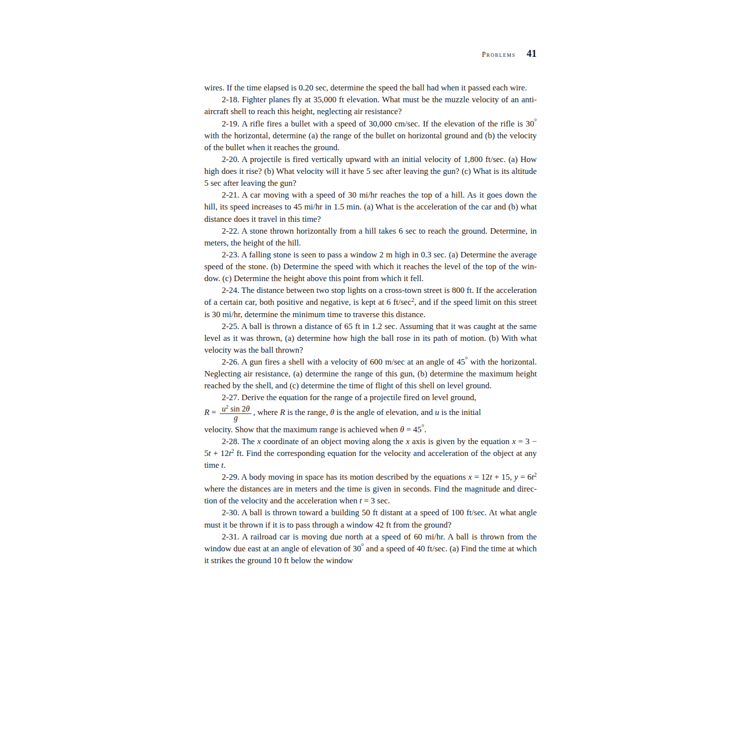Problems 41
wires. If the time elapsed is 0.20 sec, determine the speed the ball had when it passed each wire.
2-18. Fighter planes fly at 35,000 ft elevation. What must be the muzzle velocity of an antiaircraft shell to reach this height, neglecting air resistance?
2-19. A rifle fires a bullet with a speed of 30,000 cm/sec. If the elevation of the rifle is 30° with the horizontal, determine (a) the range of the bullet on horizontal ground and (b) the velocity of the bullet when it reaches the ground.
2-20. A projectile is fired vertically upward with an initial velocity of 1,800 ft/sec. (a) How high does it rise? (b) What velocity will it have 5 sec after leaving the gun? (c) What is its altitude 5 sec after leaving the gun?
2-21. A car moving with a speed of 30 mi/hr reaches the top of a hill. As it goes down the hill, its speed increases to 45 mi/hr in 1.5 min. (a) What is the acceleration of the car and (b) what distance does it travel in this time?
2-22. A stone thrown horizontally from a hill takes 6 sec to reach the ground. Determine, in meters, the height of the hill.
2-23. A falling stone is seen to pass a window 2 m high in 0.3 sec. (a) Determine the average speed of the stone. (b) Determine the speed with which it reaches the level of the top of the window. (c) Determine the height above this point from which it fell.
2-24. The distance between two stop lights on a cross-town street is 800 ft. If the acceleration of a certain car, both positive and negative, is kept at 6 ft/sec2, and if the speed limit on this street is 30 mi/hr, determine the minimum time to traverse this distance.
2-25. A ball is thrown a distance of 65 ft in 1.2 sec. Assuming that it was caught at the same level as it was thrown, (a) determine how high the ball rose in its path of motion. (b) With what velocity was the ball thrown?
2-26. A gun fires a shell with a velocity of 600 m/sec at an angle of 45° with the horizontal. Neglecting air resistance, (a) determine the range of this gun, (b) determine the maximum height reached by the shell, and (c) determine the time of flight of this shell on level ground.
2-27. Derive the equation for the range of a projectile fired on level ground,
R = u2 sin 2θ g, where R is the range, θ is the angle of elevation, and u is the initial
velocity. Show that the maximum range is achieved when θ = 45°.
2-28. The x coordinate of an object moving along the x axis is given by the equation x = 3 − 5t + 12t2 ft. Find the corresponding equation for the velocity and acceleration of the object at any time t.
2-29. A body moving in space has its motion described by the equations x = 12t + 15, y = 6t2 where the distances are in meters and the time is given in seconds. Find the magnitude and direction of the velocity and the acceleration when t = 3 sec.
2-30. A ball is thrown toward a building 50 ft distant at a speed of 100 ft/sec. At what angle must it be thrown if it is to pass through a window 42 ft from the ground?
2-31. A railroad car is moving due north at a speed of 60 mi/hr. A ball is thrown from the window due east at an angle of elevation of 30° and a speed of 40 ft/sec. (a) Find the time at which it strikes the ground 10 ft below the window